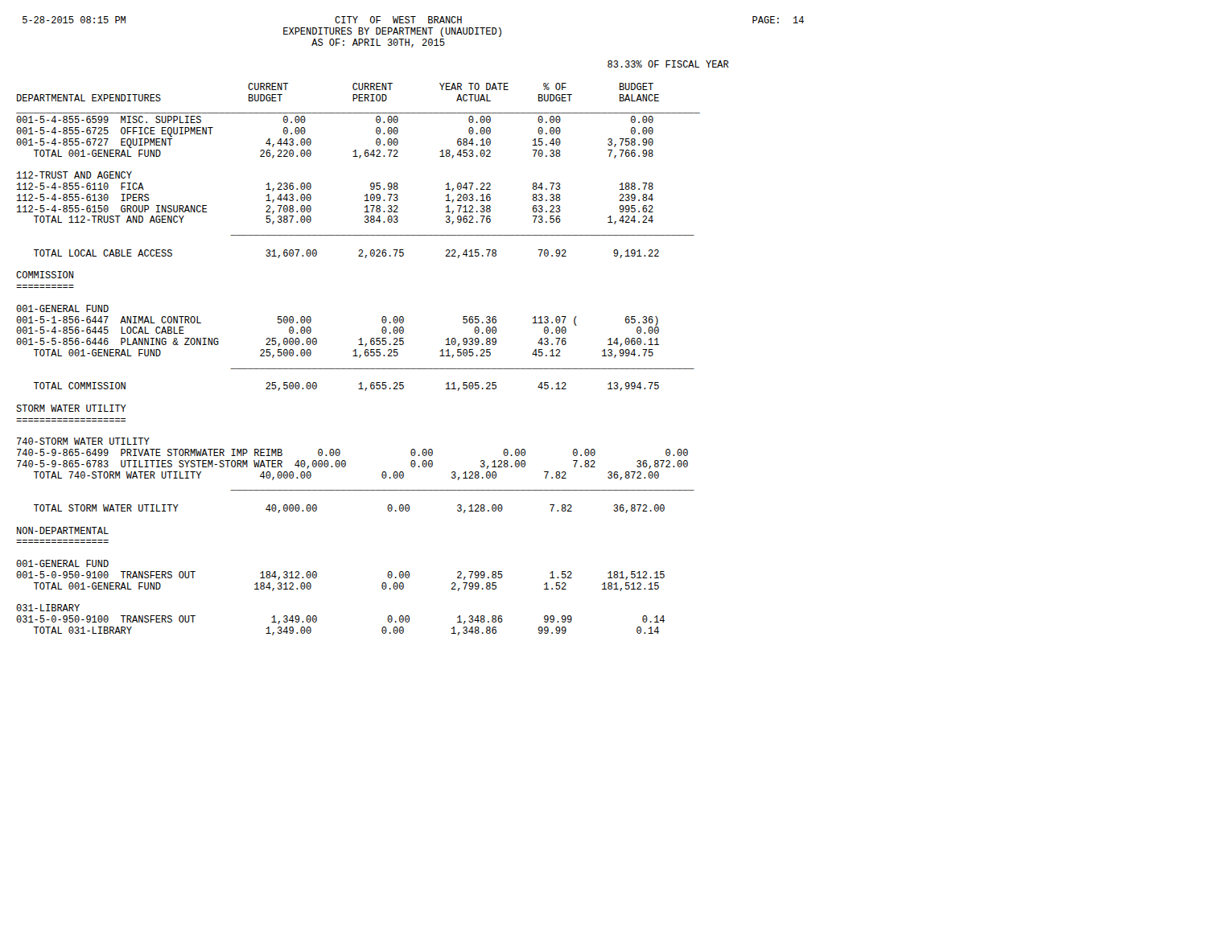5-28-2015 08:15 PM                                    CITY  OF  WEST  BRANCH                                                  PAGE:  14
                                              EXPENDITURES BY DEPARTMENT (UNAUDITED)
                                                   AS OF: APRIL 30TH, 2015

                                                                                                      83.33% OF FISCAL YEAR

                                        CURRENT           CURRENT        YEAR TO DATE      % OF         BUDGET
DEPARTMENTAL EXPENDITURES               BUDGET            PERIOD            ACTUAL        BUDGET        BALANCE
______________________________________________________________________________________________________________________
001-5-4-855-6599  MISC. SUPPLIES              0.00            0.00            0.00        0.00            0.00
001-5-4-855-6725  OFFICE EQUIPMENT            0.00            0.00            0.00        0.00            0.00
001-5-4-855-6727  EQUIPMENT                4,443.00           0.00          684.10       15.40        3,758.90
   TOTAL 001-GENERAL FUND                 26,220.00       1,642.72       18,453.02       70.38        7,766.98

112-TRUST AND AGENCY
112-5-4-855-6110  FICA                     1,236.00          95.98        1,047.22       84.73          188.78
112-5-4-855-6130  IPERS                    1,443.00         109.73        1,203.16       83.38          239.84
112-5-4-855-6150  GROUP INSURANCE          2,708.00         178.32        1,712.38       63.23          995.62
   TOTAL 112-TRUST AND AGENCY              5,387.00         384.03        3,962.76       73.56        1,424.24
                                     ________________________________________________________________________________

   TOTAL LOCAL CABLE ACCESS                31,607.00       2,026.75       22,415.78       70.92        9,191.22

COMMISSION
==========

001-GENERAL FUND
001-5-1-856-6447  ANIMAL CONTROL             500.00            0.00          565.36      113.07 (        65.36)
001-5-4-856-6445  LOCAL CABLE                  0.00            0.00            0.00        0.00            0.00
001-5-5-856-6446  PLANNING & ZONING        25,000.00       1,655.25       10,939.89       43.76       14,060.11
   TOTAL 001-GENERAL FUND                 25,500.00       1,655.25       11,505.25       45.12       13,994.75
                                     ________________________________________________________________________________

   TOTAL COMMISSION                        25,500.00       1,655.25       11,505.25       45.12       13,994.75

STORM WATER UTILITY
===================

740-STORM WATER UTILITY
740-5-9-865-6499  PRIVATE STORMWATER IMP REIMB      0.00            0.00            0.00        0.00            0.00
740-5-9-865-6783  UTILITIES SYSTEM-STORM WATER  40,000.00           0.00        3,128.00        7.82       36,872.00
   TOTAL 740-STORM WATER UTILITY          40,000.00            0.00        3,128.00        7.82       36,872.00
                                     ________________________________________________________________________________

   TOTAL STORM WATER UTILITY               40,000.00            0.00        3,128.00        7.82       36,872.00

NON-DEPARTMENTAL
================

001-GENERAL FUND
001-5-0-950-9100  TRANSFERS OUT           184,312.00            0.00        2,799.85        1.52      181,512.15
   TOTAL 001-GENERAL FUND                184,312.00            0.00        2,799.85        1.52      181,512.15

031-LIBRARY
031-5-0-950-9100  TRANSFERS OUT             1,349.00            0.00        1,348.86       99.99            0.14
   TOTAL 031-LIBRARY                       1,349.00            0.00        1,348.86       99.99            0.14